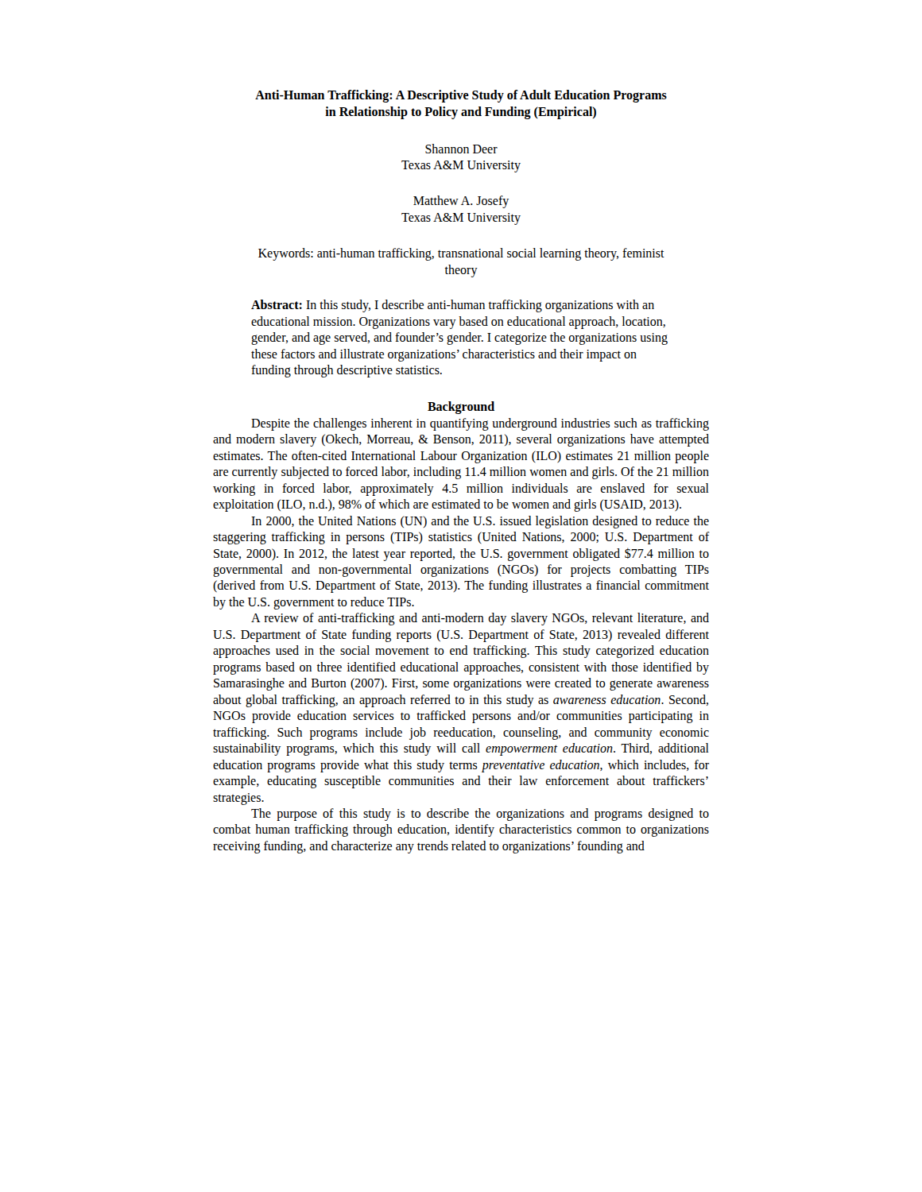Anti-Human Trafficking: A Descriptive Study of Adult Education Programs
in Relationship to Policy and Funding (Empirical)
Shannon Deer
Texas A&M University
Matthew A. Josefy
Texas A&M University
Keywords: anti-human trafficking, transnational social learning theory, feminist theory
Abstract: In this study, I describe anti-human trafficking organizations with an educational mission. Organizations vary based on educational approach, location, gender, and age served, and founder’s gender. I categorize the organizations using these factors and illustrate organizations’ characteristics and their impact on funding through descriptive statistics.
Background
Despite the challenges inherent in quantifying underground industries such as trafficking and modern slavery (Okech, Morreau, & Benson, 2011), several organizations have attempted estimates. The often-cited International Labour Organization (ILO) estimates 21 million people are currently subjected to forced labor, including 11.4 million women and girls. Of the 21 million working in forced labor, approximately 4.5 million individuals are enslaved for sexual exploitation (ILO, n.d.), 98% of which are estimated to be women and girls (USAID, 2013).
In 2000, the United Nations (UN) and the U.S. issued legislation designed to reduce the staggering trafficking in persons (TIPs) statistics (United Nations, 2000; U.S. Department of State, 2000). In 2012, the latest year reported, the U.S. government obligated $77.4 million to governmental and non-governmental organizations (NGOs) for projects combatting TIPs (derived from U.S. Department of State, 2013). The funding illustrates a financial commitment by the U.S. government to reduce TIPs.
A review of anti-trafficking and anti-modern day slavery NGOs, relevant literature, and U.S. Department of State funding reports (U.S. Department of State, 2013) revealed different approaches used in the social movement to end trafficking. This study categorized education programs based on three identified educational approaches, consistent with those identified by Samarasinghe and Burton (2007). First, some organizations were created to generate awareness about global trafficking, an approach referred to in this study as awareness education. Second, NGOs provide education services to trafficked persons and/or communities participating in trafficking. Such programs include job reeducation, counseling, and community economic sustainability programs, which this study will call empowerment education. Third, additional education programs provide what this study terms preventative education, which includes, for example, educating susceptible communities and their law enforcement about traffickers’ strategies.
The purpose of this study is to describe the organizations and programs designed to combat human trafficking through education, identify characteristics common to organizations receiving funding, and characterize any trends related to organizations’ founding and